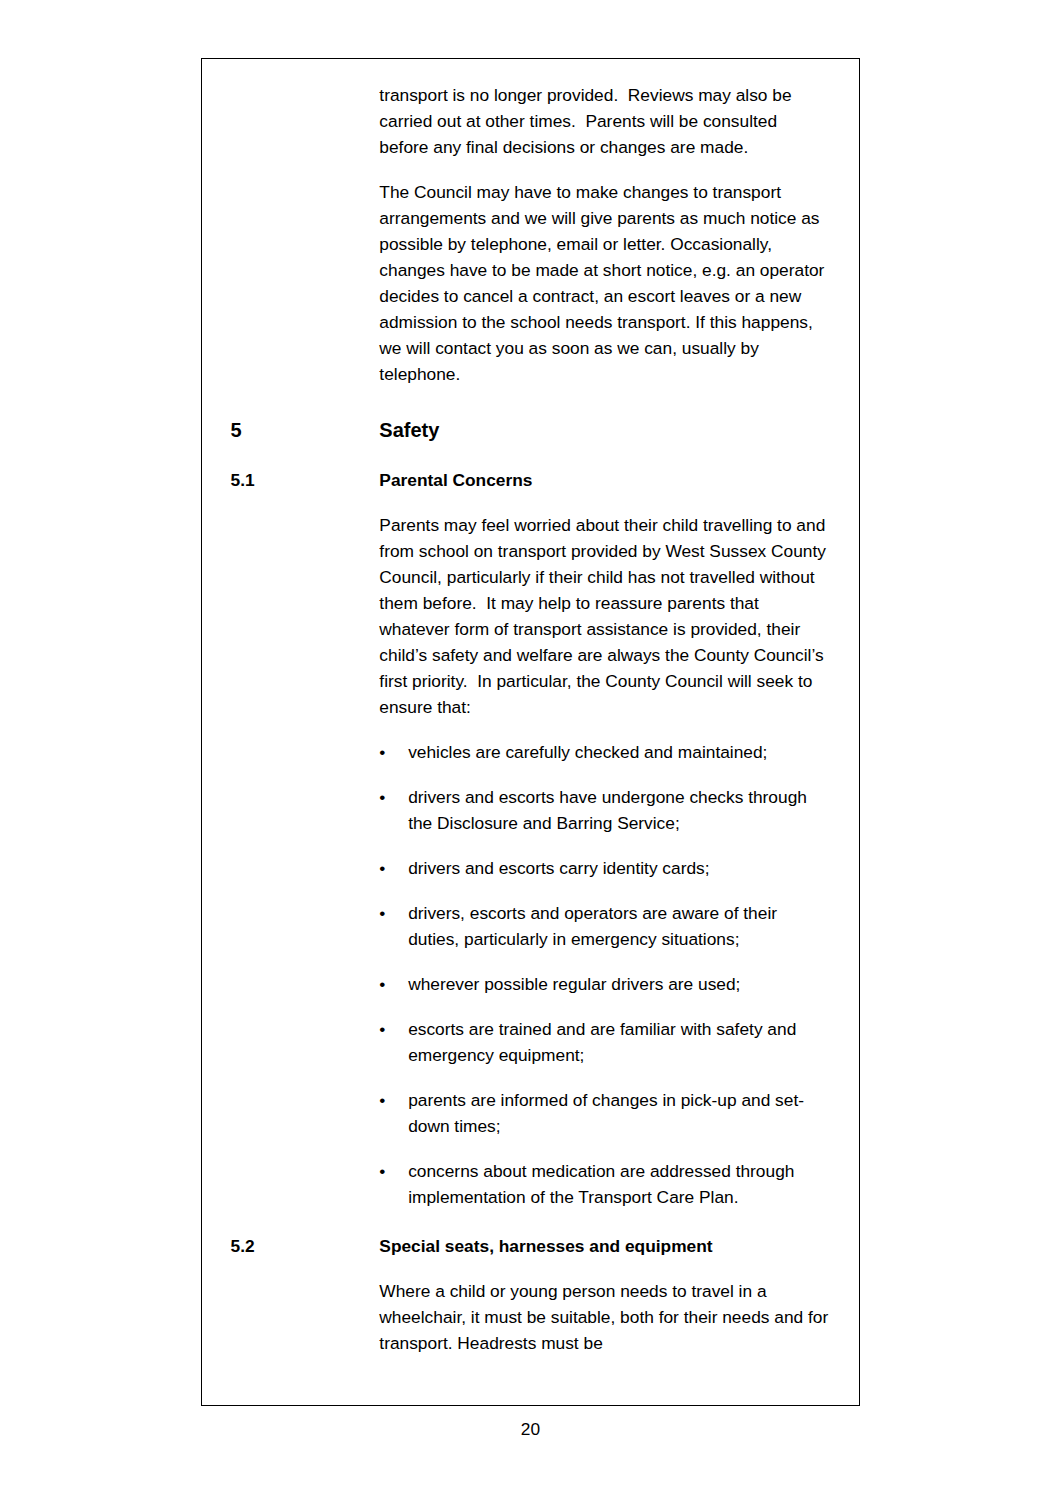transport is no longer provided. Reviews may also be carried out at other times. Parents will be consulted before any final decisions or changes are made.
The Council may have to make changes to transport arrangements and we will give parents as much notice as possible by telephone, email or letter. Occasionally, changes have to be made at short notice, e.g. an operator decides to cancel a contract, an escort leaves or a new admission to the school needs transport. If this happens, we will contact you as soon as we can, usually by telephone.
5 Safety
5.1 Parental Concerns
Parents may feel worried about their child travelling to and from school on transport provided by West Sussex County Council, particularly if their child has not travelled without them before. It may help to reassure parents that whatever form of transport assistance is provided, their child’s safety and welfare are always the County Council’s first priority. In particular, the County Council will seek to ensure that:
vehicles are carefully checked and maintained;
drivers and escorts have undergone checks through the Disclosure and Barring Service;
drivers and escorts carry identity cards;
drivers, escorts and operators are aware of their duties, particularly in emergency situations;
wherever possible regular drivers are used;
escorts are trained and are familiar with safety and emergency equipment;
parents are informed of changes in pick-up and set-down times;
concerns about medication are addressed through implementation of the Transport Care Plan.
5.2 Special seats, harnesses and equipment
Where a child or young person needs to travel in a wheelchair, it must be suitable, both for their needs and for transport. Headrests must be
20